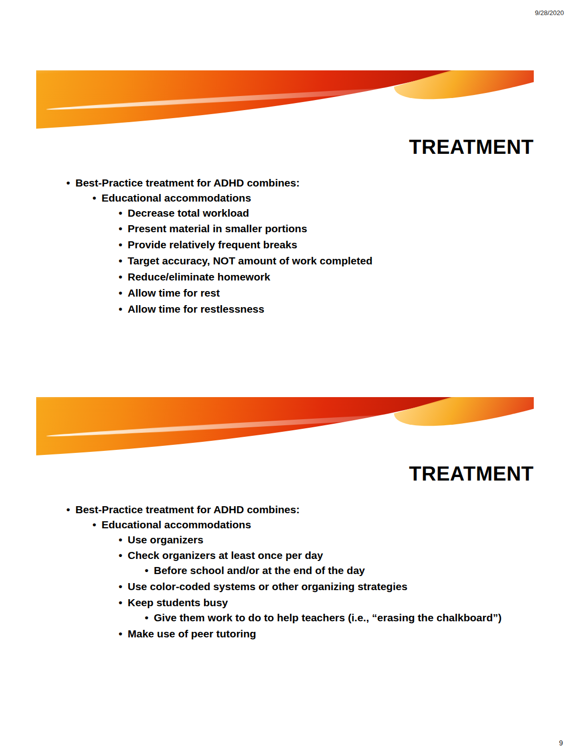9/28/2020
TREATMENT
Best-Practice treatment for ADHD combines:
Educational accommodations
Decrease total workload
Present material in smaller portions
Provide relatively frequent breaks
Target accuracy, NOT amount of work completed
Reduce/eliminate homework
Allow time for rest
Allow time for restlessness
TREATMENT
Best-Practice treatment for ADHD combines:
Educational accommodations
Use organizers
Check organizers at least once per day
Before school and/or at the end of the day
Use color-coded systems or other organizing strategies
Keep students busy
Give them work to do to help teachers (i.e., “erasing the chalkboard”)
Make use of peer tutoring
9